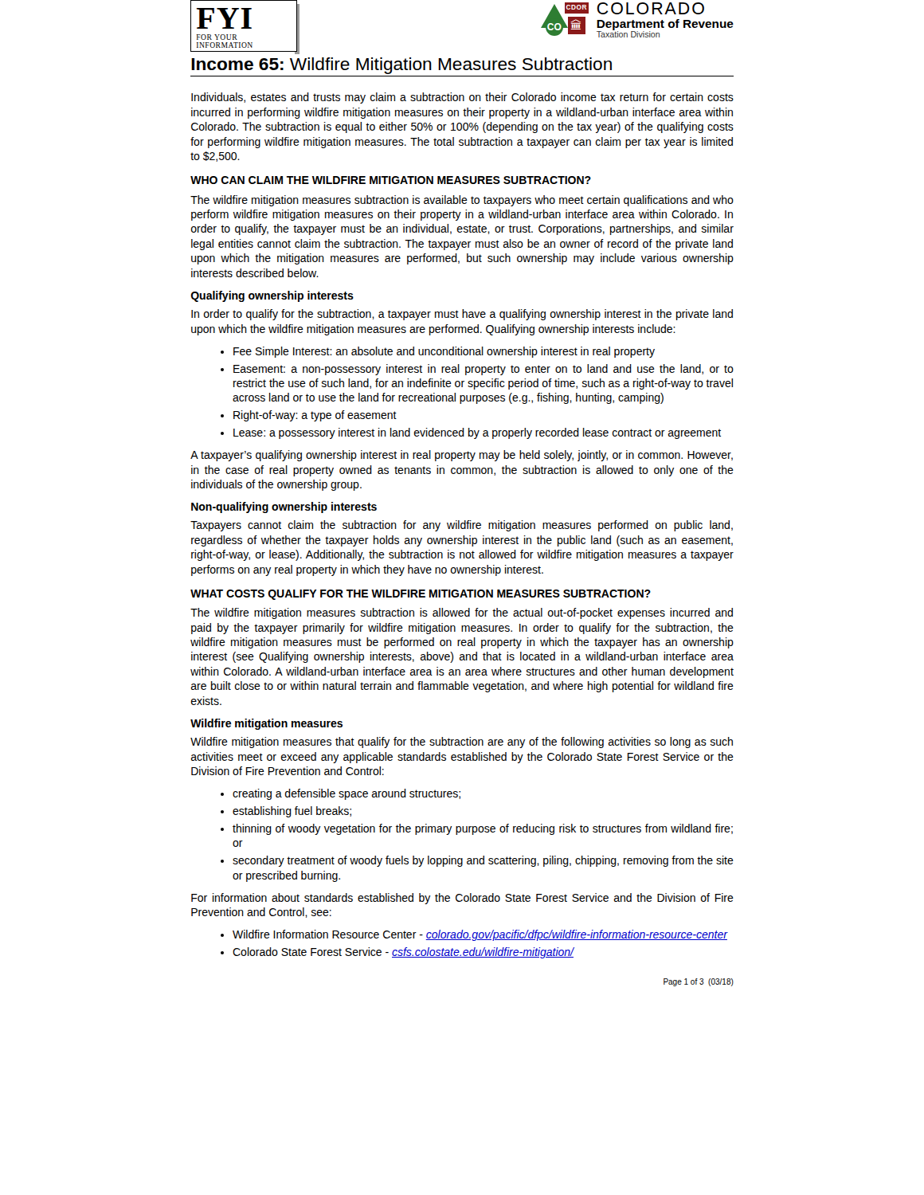FYI For Your Information
CO CDOR 🏛
COLORADO
Department of Revenue
Taxation Division
Income 65: Wildfire Mitigation Measures Subtraction
Individuals, estates and trusts may claim a subtraction on their Colorado income tax return for certain costs incurred in performing wildfire mitigation measures on their property in a wildland-urban interface area within Colorado. The subtraction is equal to either 50% or 100% (depending on the tax year) of the qualifying costs for performing wildfire mitigation measures. The total subtraction a taxpayer can claim per tax year is limited to $2,500.
Who can claim the wildfire mitigation measures subtraction?
The wildfire mitigation measures subtraction is available to taxpayers who meet certain qualifications and who perform wildfire mitigation measures on their property in a wildland-urban interface area within Colorado. In order to qualify, the taxpayer must be an individual, estate, or trust. Corporations, partnerships, and similar legal entities cannot claim the subtraction. The taxpayer must also be an owner of record of the private land upon which the mitigation measures are performed, but such ownership may include various ownership interests described below.
Qualifying ownership interests
In order to qualify for the subtraction, a taxpayer must have a qualifying ownership interest in the private land upon which the wildfire mitigation measures are performed. Qualifying ownership interests include:
Fee Simple Interest: an absolute and unconditional ownership interest in real property
Easement: a non-possessory interest in real property to enter on to land and use the land, or to restrict the use of such land, for an indefinite or specific period of time, such as a right-of-way to travel across land or to use the land for recreational purposes (e.g., fishing, hunting, camping)
Right-of-way: a type of easement
Lease: a possessory interest in land evidenced by a properly recorded lease contract or agreement
A taxpayer’s qualifying ownership interest in real property may be held solely, jointly, or in common. However, in the case of real property owned as tenants in common, the subtraction is allowed to only one of the individuals of the ownership group.
Non-qualifying ownership interests
Taxpayers cannot claim the subtraction for any wildfire mitigation measures performed on public land, regardless of whether the taxpayer holds any ownership interest in the public land (such as an easement, right-of-way, or lease). Additionally, the subtraction is not allowed for wildfire mitigation measures a taxpayer performs on any real property in which they have no ownership interest.
What costs qualify for the wildfire mitigation measures subtraction?
The wildfire mitigation measures subtraction is allowed for the actual out-of-pocket expenses incurred and paid by the taxpayer primarily for wildfire mitigation measures. In order to qualify for the subtraction, the wildfire mitigation measures must be performed on real property in which the taxpayer has an ownership interest (see Qualifying ownership interests, above) and that is located in a wildland-urban interface area within Colorado. A wildland-urban interface area is an area where structures and other human development are built close to or within natural terrain and flammable vegetation, and where high potential for wildland fire exists.
Wildfire mitigation measures
Wildfire mitigation measures that qualify for the subtraction are any of the following activities so long as such activities meet or exceed any applicable standards established by the Colorado State Forest Service or the Division of Fire Prevention and Control:
creating a defensible space around structures;
establishing fuel breaks;
thinning of woody vegetation for the primary purpose of reducing risk to structures from wildland fire; or
secondary treatment of woody fuels by lopping and scattering, piling, chipping, removing from the site or prescribed burning.
For information about standards established by the Colorado State Forest Service and the Division of Fire Prevention and Control, see:
Wildfire Information Resource Center - colorado.gov/pacific/dfpc/wildfire-information-resource-center
Colorado State Forest Service - csfs.colostate.edu/wildfire-mitigation/
Page 1 of 3 (03/18)